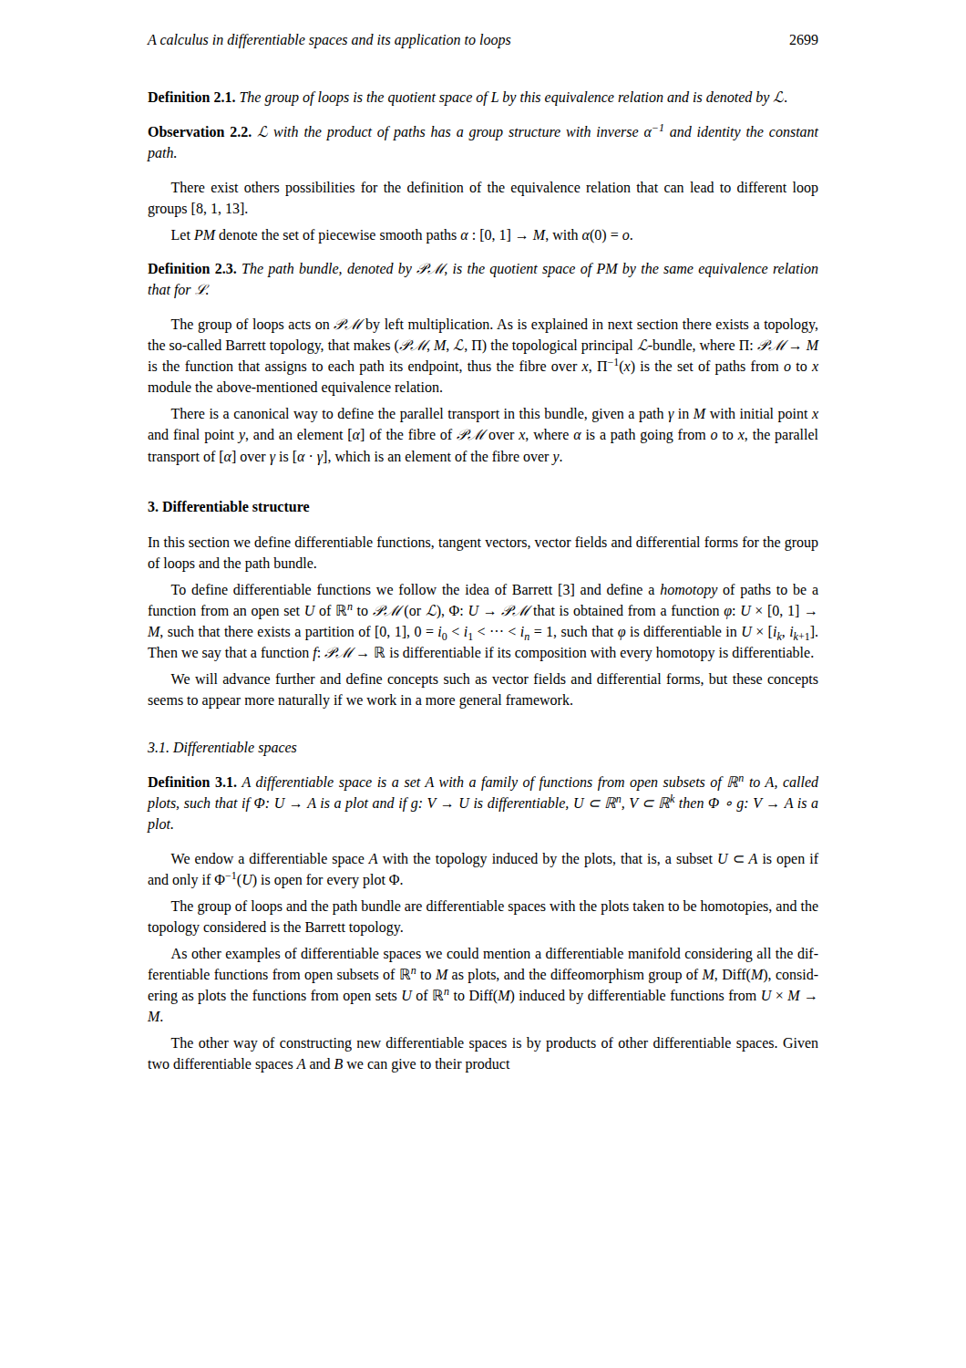A calculus in differentiable spaces and its application to loops 2699
Definition 2.1. The group of loops is the quotient space of L by this equivalence relation and is denoted by ℒ.
Observation 2.2. ℒ with the product of paths has a group structure with inverse α−1 and identity the constant path.
There exist others possibilities for the definition of the equivalence relation that can lead to different loop groups [8, 1, 13].
Let PM denote the set of piecewise smooth paths α : [0, 1] → M, with α(0) = o.
Definition 2.3. The path bundle, denoted by 𝒫ℳ, is the quotient space of PM by the same equivalence relation that for ℒ.
The group of loops acts on 𝒫ℳ by left multiplication. As is explained in next section there exists a topology, the so-called Barrett topology, that makes (𝒫ℳ, M, ℒ, Π) the topological principal ℒ-bundle, where Π: 𝒫ℳ → M is the function that assigns to each path its endpoint, thus the fibre over x, Π−1(x) is the set of paths from o to x module the above-mentioned equivalence relation.
There is a canonical way to define the parallel transport in this bundle, given a path γ in M with initial point x and final point y, and an element [α] of the fibre of 𝒫ℳ over x, where α is a path going from o to x, the parallel transport of [α] over γ is [α · γ], which is an element of the fibre over y.
3. Differentiable structure
In this section we define differentiable functions, tangent vectors, vector fields and differential forms for the group of loops and the path bundle.
To define differentiable functions we follow the idea of Barrett [3] and define a homotopy of paths to be a function from an open set U of ℝn to 𝒫ℳ (or ℒ), Φ: U → 𝒫ℳ that is obtained from a function φ: U × [0, 1] → M, such that there exists a partition of [0, 1], 0 = i0 < i1 < ··· < in = 1, such that φ is differentiable in U × [ik, ik+1]. Then we say that a function f: 𝒫ℳ → ℝ is differentiable if its composition with every homotopy is differentiable.
We will advance further and define concepts such as vector fields and differential forms, but these concepts seems to appear more naturally if we work in a more general framework.
3.1. Differentiable spaces
Definition 3.1. A differentiable space is a set A with a family of functions from open subsets of ℝn to A, called plots, such that if Φ: U → A is a plot and if g: V → U is differentiable, U ⊂ ℝn, V ⊂ ℝk then Φ ∘ g: V → A is a plot.
We endow a differentiable space A with the topology induced by the plots, that is, a subset U ⊂ A is open if and only if Φ−1(U) is open for every plot Φ.
The group of loops and the path bundle are differentiable spaces with the plots taken to be homotopies, and the topology considered is the Barrett topology.
As other examples of differentiable spaces we could mention a differentiable manifold considering all the differentiable functions from open subsets of ℝn to M as plots, and the diffeomorphism group of M, Diff(M), considering as plots the functions from open sets U of ℝn to Diff(M) induced by differentiable functions from U × M → M.
The other way of constructing new differentiable spaces is by products of other differentiable spaces. Given two differentiable spaces A and B we can give to their product